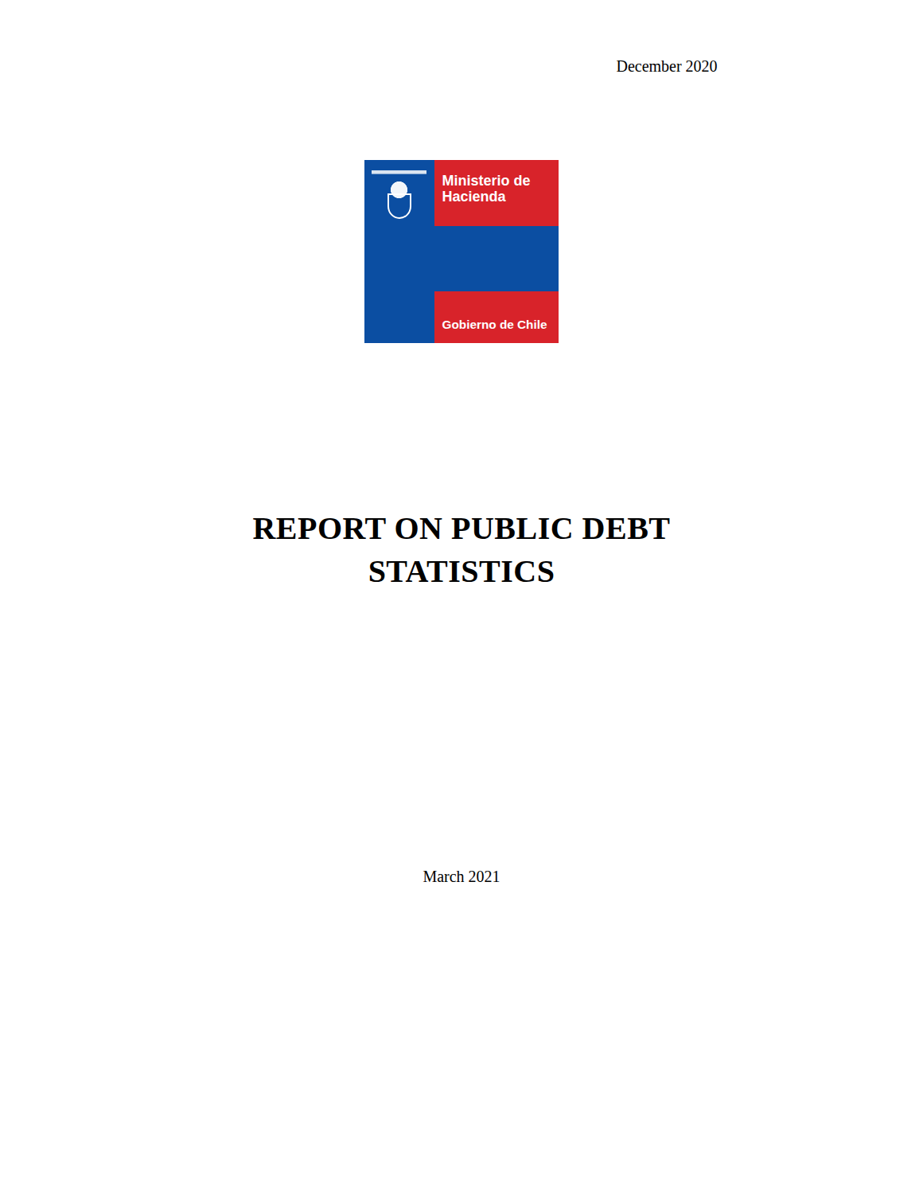December 2020
Ministerio de
Hacienda Gobierno de Chile
REPORT ON PUBLIC DEBT
STATISTICS
March 2021